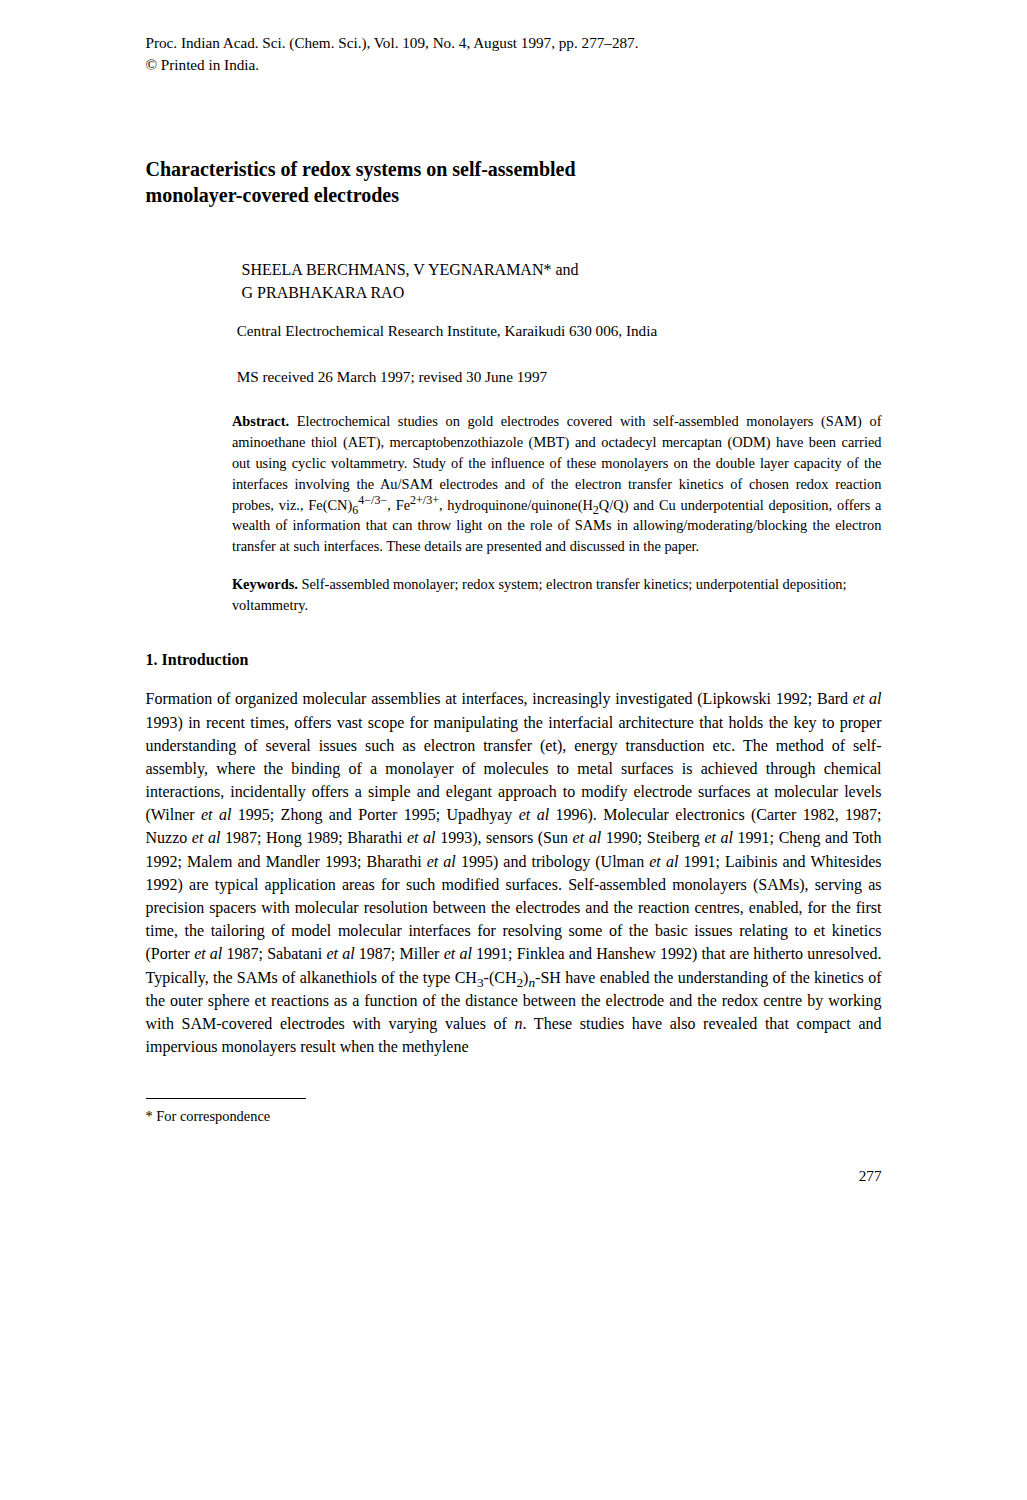Proc. Indian Acad. Sci. (Chem. Sci.), Vol. 109, No. 4, August 1997, pp. 277–287.
© Printed in India.
Characteristics of redox systems on self-assembled
monolayer-covered electrodes
SHEELA BERCHMANS, V YEGNARAMAN* and
G PRABHAKARA RAO
Central Electrochemical Research Institute, Karaikudi 630 006, India
MS received 26 March 1997; revised 30 June 1997
Abstract. Electrochemical studies on gold electrodes covered with self-assembled monolayers (SAM) of aminoethane thiol (AET), mercaptobenzothiazole (MBT) and octadecyl mercaptan (ODM) have been carried out using cyclic voltammetry. Study of the influence of these monolayers on the double layer capacity of the interfaces involving the Au/SAM electrodes and of the electron transfer kinetics of chosen redox reaction probes, viz., Fe(CN)64−/3−, Fe2+/3+, hydroquinone/quinone(H2Q/Q) and Cu underpotential deposition, offers a wealth of information that can throw light on the role of SAMs in allowing/moderating/blocking the electron transfer at such interfaces. These details are presented and discussed in the paper.
Keywords. Self-assembled monolayer; redox system; electron transfer kinetics; underpotential deposition; voltammetry.
1. Introduction
Formation of organized molecular assemblies at interfaces, increasingly investigated (Lipkowski 1992; Bard et al 1993) in recent times, offers vast scope for manipulating the interfacial architecture that holds the key to proper understanding of several issues such as electron transfer (et), energy transduction etc. The method of self-assembly, where the binding of a monolayer of molecules to metal surfaces is achieved through chemical interactions, incidentally offers a simple and elegant approach to modify electrode surfaces at molecular levels (Wilner et al 1995; Zhong and Porter 1995; Upadhyay et al 1996). Molecular electronics (Carter 1982, 1987; Nuzzo et al 1987; Hong 1989; Bharathi et al 1993), sensors (Sun et al 1990; Steiberg et al 1991; Cheng and Toth 1992; Malem and Mandler 1993; Bharathi et al 1995) and tribology (Ulman et al 1991; Laibinis and Whitesides 1992) are typical application areas for such modified surfaces. Self-assembled monolayers (SAMs), serving as precision spacers with molecular resolution between the electrodes and the reaction centres, enabled, for the first time, the tailoring of model molecular interfaces for resolving some of the basic issues relating to et kinetics (Porter et al 1987; Sabatani et al 1987; Miller et al 1991; Finklea and Hanshew 1992) that are hitherto unresolved. Typically, the SAMs of alkanethiols of the type CH3-(CH2)n-SH have enabled the understanding of the kinetics of the outer sphere et reactions as a function of the distance between the electrode and the redox centre by working with SAM-covered electrodes with varying values of n. These studies have also revealed that compact and impervious monolayers result when the methylene
* For correspondence
277